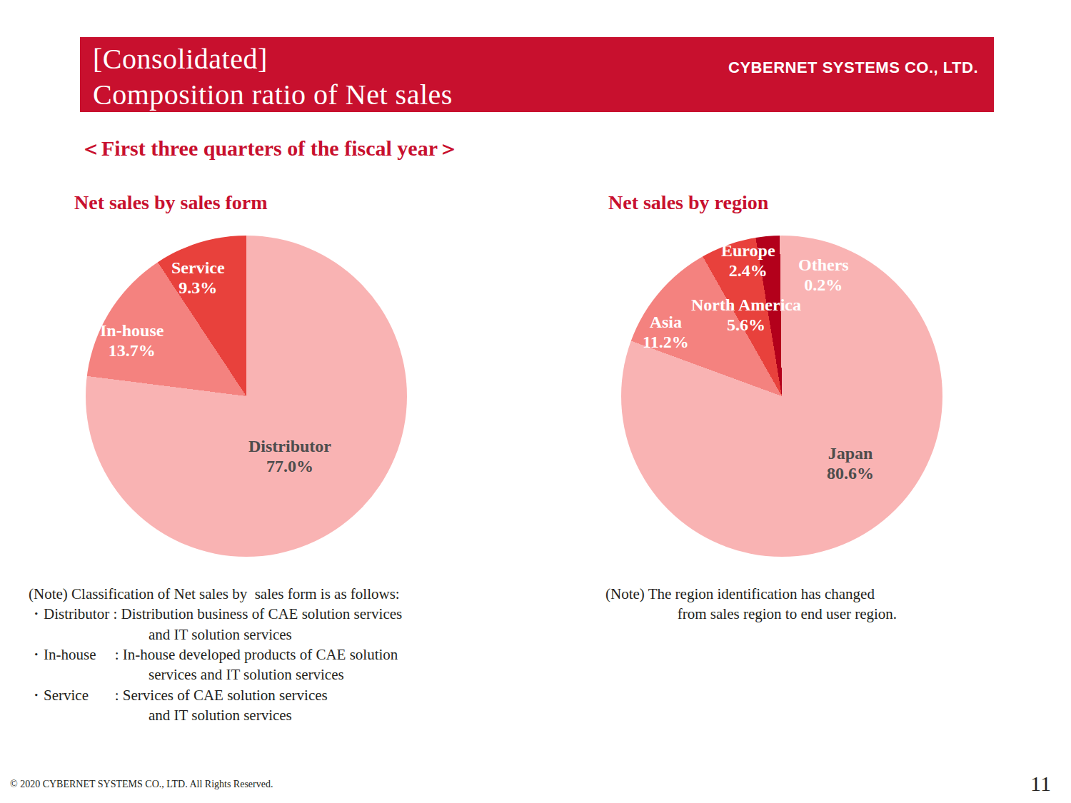[Consolidated]
Composition ratio of Net sales
CYBERNET SYSTEMS CO., LTD.
＜First three quarters of the fiscal year＞
Net sales by sales form
Net sales by region
Service
9.3%
In-house
13.7%
Distributor
77.0%
Europe
2.4%
Others
0.2%
North America
5.6%
Asia
11.2%
Japan
80.6%
(Note) Classification of Net sales by sales form is as follows:
・Distributor : Distribution business of CAE solution services
and IT solution services
・In-house : In-house developed products of CAE solution
services and IT solution services
・Service : Services of CAE solution services
and IT solution services
(Note) The region identification has changed
from sales region to end user region.
© 2020 CYBERNET SYSTEMS CO., LTD. All Rights Reserved.
11